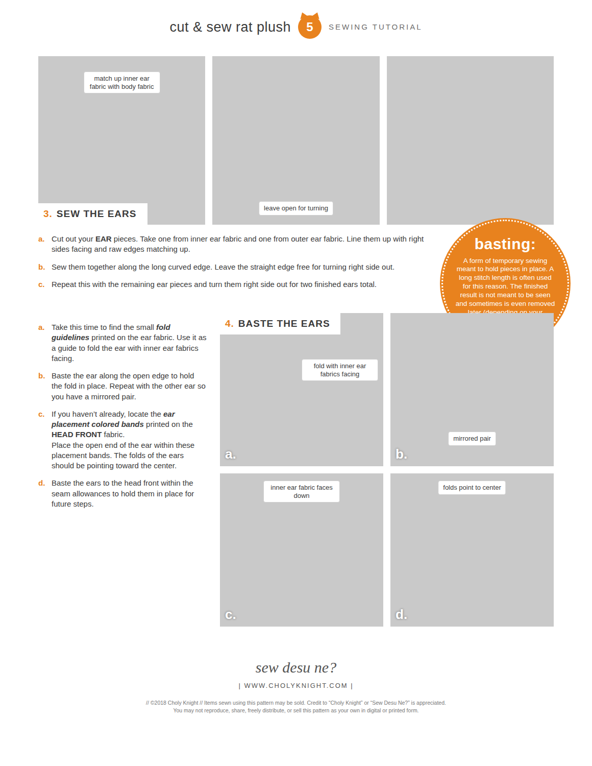cut & sew rat plush 5 sewing tutorial
match up inner ear fabric with body fabric
3. Sew the ears
leave open for turning
basting:
A form of temporary sewing meant to hold pieces in place. A long stitch length is often used for this reason. The finished result is not meant to be seen and sometimes is even removed later (depending on your project).
a. Cut out your ear pieces. Take one from inner ear fabric and one from outer ear fabric. Line them up with right sides facing and raw edges matching up.
b. Sew them together along the long curved edge. Leave the straight edge free for turning right side out.
c. Repeat this with the remaining ear pieces and turn them right side out for two finished ears total.
a. Take this time to find the small fold guidelines printed on the ear fabric. Use it as a guide to fold the ear with inner ear fabrics facing.
b. Baste the ear along the open edge to hold the fold in place. Repeat with the other ear so you have a mirrored pair.
c. If you haven’t already, locate the ear placement colored bands printed on the head front fabric.
Place the open end of the ear within these placement bands. The folds of the ears should be pointing toward the center.
d. Baste the ears to the head front within the seam allowances to hold them in place for future steps.
4. Baste the ears
fold with inner ear fabrics facing
a.
mirrored pair
b.
inner ear fabric faces down
c.
folds point to center
d.
sew desu ne?
| WWW.CHOLYKNIGHT.COM |
// ©2018 Choly Knight // Items sewn using this pattern may be sold. Credit to “Choly Knight” or “Sew Desu Ne?” is appreciated.
You may not reproduce, share, freely distribute, or sell this pattern as your own in digital or printed form.